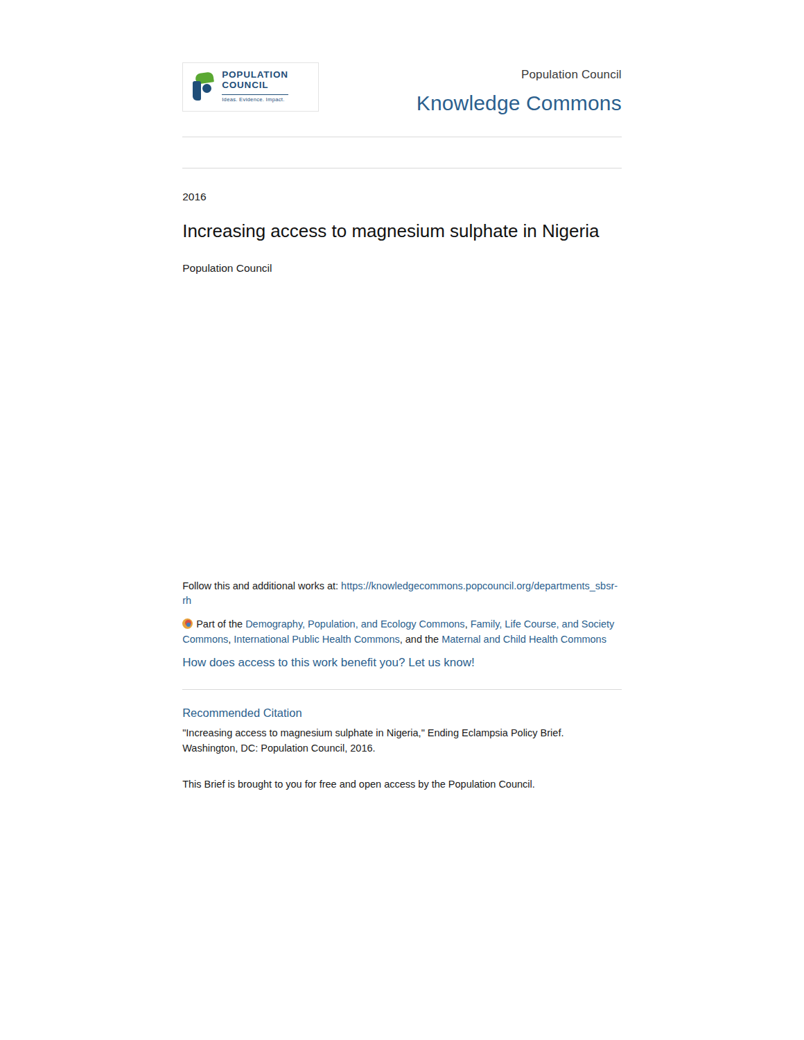POPULATION
COUNCIL
Ideas. Evidence. Impact.
Population Council
Knowledge Commons
2016
Increasing access to magnesium sulphate in Nigeria
Population Council
Follow this and additional works at: https://knowledgecommons.popcouncil.org/departments_sbsr-rh
Part of the Demography, Population, and Ecology Commons, Family, Life Course, and Society Commons, International Public Health Commons, and the Maternal and Child Health Commons
How does access to this work benefit you? Let us know!
Recommended Citation
"Increasing access to magnesium sulphate in Nigeria," Ending Eclampsia Policy Brief. Washington, DC: Population Council, 2016.
This Brief is brought to you for free and open access by the Population Council.